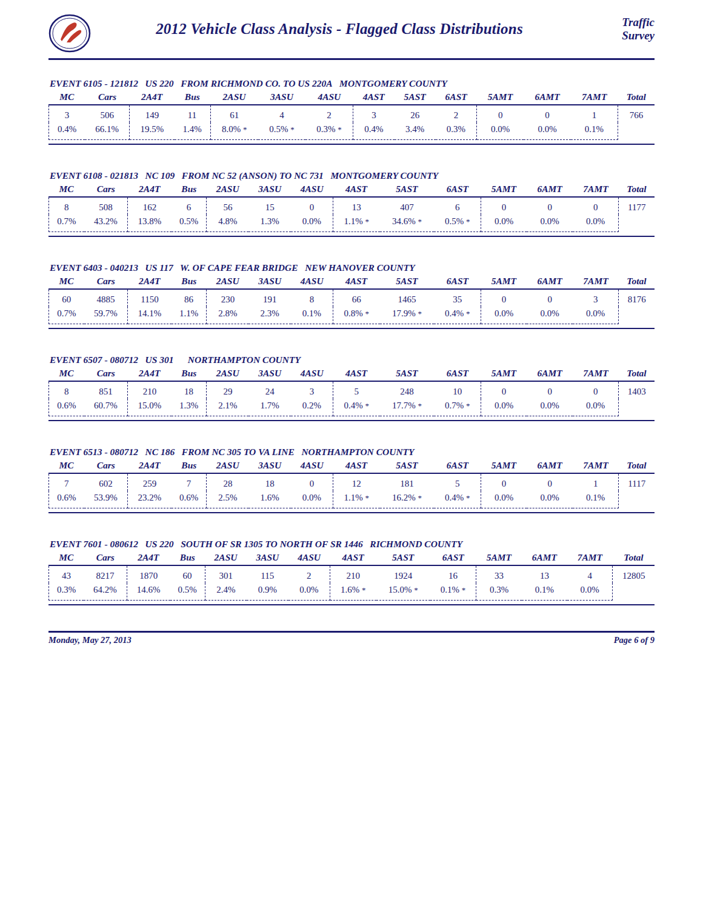2012 Vehicle Class Analysis - Flagged Class Distributions
Traffic
Survey
EVENT 6105 - 121812 US 220 FROM RICHMOND CO. TO US 220A MONTGOMERY COUNTY
| MC | Cars | 2A4T | Bus | 2ASU | 3ASU | 4ASU | 4AST | 5AST | 6AST | 5AMT | 6AMT | 7AMT | Total |
| --- | --- | --- | --- | --- | --- | --- | --- | --- | --- | --- | --- | --- | --- |
| 3 | 506 | 149 | 11 | 61 | 4 | 2 | 3 | 26 | 2 | 0 | 0 | 1 | 766 |
| 0.4% | 66.1% | 19.5% | 1.4% | 8.0% * | 0.5% * | 0.3% * | 0.4% | 3.4% | 0.3% | 0.0% | 0.0% | 0.1% | |
EVENT 6108 - 021813 NC 109 FROM NC 52 (ANSON) TO NC 731 MONTGOMERY COUNTY
| MC | Cars | 2A4T | Bus | 2ASU | 3ASU | 4ASU | 4AST | 5AST | 6AST | 5AMT | 6AMT | 7AMT | Total |
| --- | --- | --- | --- | --- | --- | --- | --- | --- | --- | --- | --- | --- | --- |
| 8 | 508 | 162 | 6 | 56 | 15 | 0 | 13 | 407 | 6 | 0 | 0 | 0 | 1177 |
| 0.7% | 43.2% | 13.8% | 0.5% | 4.8% | 1.3% | 0.0% | 1.1% * | 34.6% * | 0.5% * | 0.0% | 0.0% | 0.0% | |
EVENT 6403 - 040213 US 117 W. OF CAPE FEAR BRIDGE NEW HANOVER COUNTY
| MC | Cars | 2A4T | Bus | 2ASU | 3ASU | 4ASU | 4AST | 5AST | 6AST | 5AMT | 6AMT | 7AMT | Total |
| --- | --- | --- | --- | --- | --- | --- | --- | --- | --- | --- | --- | --- | --- |
| 60 | 4885 | 1150 | 86 | 230 | 191 | 8 | 66 | 1465 | 35 | 0 | 0 | 3 | 8176 |
| 0.7% | 59.7% | 14.1% | 1.1% | 2.8% | 2.3% | 0.1% | 0.8% * | 17.9% * | 0.4% * | 0.0% | 0.0% | 0.0% | |
EVENT 6507 - 080712 US 301 NORTHAMPTON COUNTY
| MC | Cars | 2A4T | Bus | 2ASU | 3ASU | 4ASU | 4AST | 5AST | 6AST | 5AMT | 6AMT | 7AMT | Total |
| --- | --- | --- | --- | --- | --- | --- | --- | --- | --- | --- | --- | --- | --- |
| 8 | 851 | 210 | 18 | 29 | 24 | 3 | 5 | 248 | 10 | 0 | 0 | 0 | 1403 |
| 0.6% | 60.7% | 15.0% | 1.3% | 2.1% | 1.7% | 0.2% | 0.4% * | 17.7% * | 0.7% * | 0.0% | 0.0% | 0.0% | |
EVENT 6513 - 080712 NC 186 FROM NC 305 TO VA LINE NORTHAMPTON COUNTY
| MC | Cars | 2A4T | Bus | 2ASU | 3ASU | 4ASU | 4AST | 5AST | 6AST | 5AMT | 6AMT | 7AMT | Total |
| --- | --- | --- | --- | --- | --- | --- | --- | --- | --- | --- | --- | --- | --- |
| 7 | 602 | 259 | 7 | 28 | 18 | 0 | 12 | 181 | 5 | 0 | 0 | 1 | 1117 |
| 0.6% | 53.9% | 23.2% | 0.6% | 2.5% | 1.6% | 0.0% | 1.1% * | 16.2% * | 0.4% * | 0.0% | 0.0% | 0.1% | |
EVENT 7601 - 080612 US 220 SOUTH OF SR 1305 TO NORTH OF SR 1446 RICHMOND COUNTY
| MC | Cars | 2A4T | Bus | 2ASU | 3ASU | 4ASU | 4AST | 5AST | 6AST | 5AMT | 6AMT | 7AMT | Total |
| --- | --- | --- | --- | --- | --- | --- | --- | --- | --- | --- | --- | --- | --- |
| 43 | 8217 | 1870 | 60 | 301 | 115 | 2 | 210 | 1924 | 16 | 33 | 13 | 4 | 12805 |
| 0.3% | 64.2% | 14.6% | 0.5% | 2.4% | 0.9% | 0.0% | 1.6% * | 15.0% * | 0.1% * | 0.3% | 0.1% | 0.0% | |
Monday, May 27, 2013
Page 6 of 9